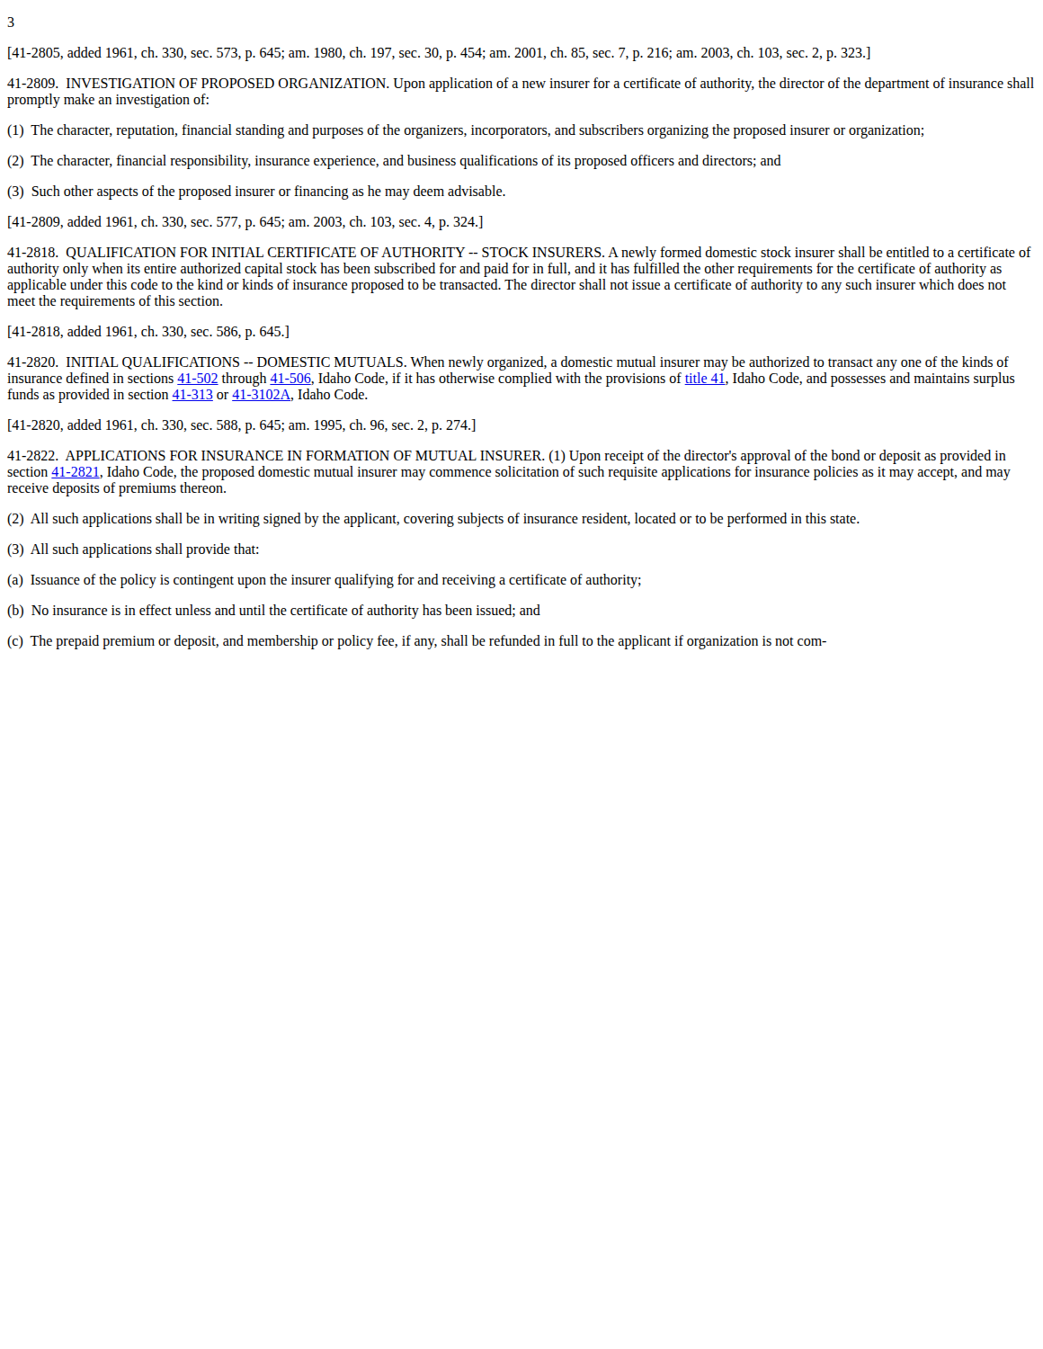3
[41-2805, added 1961, ch. 330, sec. 573, p. 645; am. 1980, ch. 197, sec. 30, p. 454; am. 2001, ch. 85, sec. 7, p. 216; am. 2003, ch. 103, sec. 2, p. 323.]
41-2809. INVESTIGATION OF PROPOSED ORGANIZATION. Upon application of a new insurer for a certificate of authority, the director of the department of insurance shall promptly make an investigation of:
(1) The character, reputation, financial standing and purposes of the organizers, incorporators, and subscribers organizing the proposed insurer or organization;
(2) The character, financial responsibility, insurance experience, and business qualifications of its proposed officers and directors; and
(3) Such other aspects of the proposed insurer or financing as he may deem advisable.
[41-2809, added 1961, ch. 330, sec. 577, p. 645; am. 2003, ch. 103, sec. 4, p. 324.]
41-2818. QUALIFICATION FOR INITIAL CERTIFICATE OF AUTHORITY -- STOCK INSURERS. A newly formed domestic stock insurer shall be entitled to a certificate of authority only when its entire authorized capital stock has been subscribed for and paid for in full, and it has fulfilled the other requirements for the certificate of authority as applicable under this code to the kind or kinds of insurance proposed to be transacted. The director shall not issue a certificate of authority to any such insurer which does not meet the requirements of this section.
[41-2818, added 1961, ch. 330, sec. 586, p. 645.]
41-2820. INITIAL QUALIFICATIONS -- DOMESTIC MUTUALS. When newly organized, a domestic mutual insurer may be authorized to transact any one of the kinds of insurance defined in sections 41-502 through 41-506, Idaho Code, if it has otherwise complied with the provisions of title 41, Idaho Code, and possesses and maintains surplus funds as provided in section 41-313 or 41-3102A, Idaho Code.
[41-2820, added 1961, ch. 330, sec. 588, p. 645; am. 1995, ch. 96, sec. 2, p. 274.]
41-2822. APPLICATIONS FOR INSURANCE IN FORMATION OF MUTUAL INSURER. (1) Upon receipt of the director's approval of the bond or deposit as provided in section 41-2821, Idaho Code, the proposed domestic mutual insurer may commence solicitation of such requisite applications for insurance policies as it may accept, and may receive deposits of premiums thereon.
(2) All such applications shall be in writing signed by the applicant, covering subjects of insurance resident, located or to be performed in this state.
(3) All such applications shall provide that:
(a) Issuance of the policy is contingent upon the insurer qualifying for and receiving a certificate of authority;
(b) No insurance is in effect unless and until the certificate of authority has been issued; and
(c) The prepaid premium or deposit, and membership or policy fee, if any, shall be refunded in full to the applicant if organization is not com-